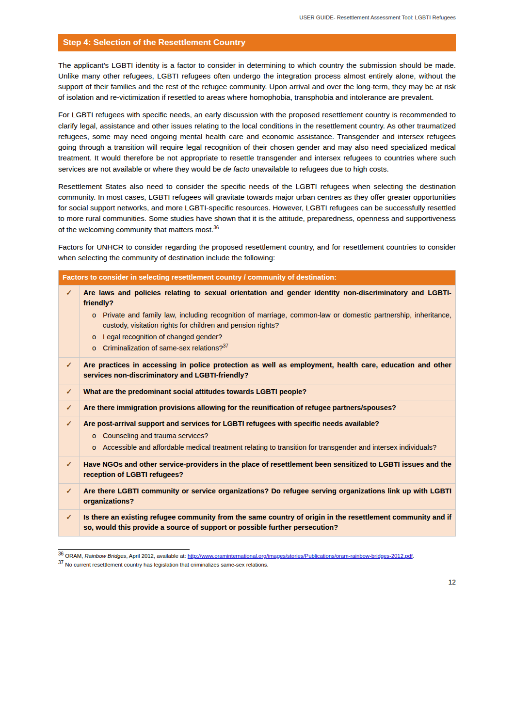USER GUIDE- Resettlement Assessment Tool: LGBTI Refugees
Step 4: Selection of the Resettlement Country
The applicant’s LGBTI identity is a factor to consider in determining to which country the submission should be made. Unlike many other refugees, LGBTI refugees often undergo the integration process almost entirely alone, without the support of their families and the rest of the refugee community. Upon arrival and over the long-term, they may be at risk of isolation and re-victimization if resettled to areas where homophobia, transphobia and intolerance are prevalent.
For LGBTI refugees with specific needs, an early discussion with the proposed resettlement country is recommended to clarify legal, assistance and other issues relating to the local conditions in the resettlement country. As other traumatized refugees, some may need ongoing mental health care and economic assistance. Transgender and intersex refugees going through a transition will require legal recognition of their chosen gender and may also need specialized medical treatment. It would therefore be not appropriate to resettle transgender and intersex refugees to countries where such services are not available or where they would be de facto unavailable to refugees due to high costs.
Resettlement States also need to consider the specific needs of the LGBTI refugees when selecting the destination community. In most cases, LGBTI refugees will gravitate towards major urban centres as they offer greater opportunities for social support networks, and more LGBTI-specific resources. However, LGBTI refugees can be successfully resettled to more rural communities. Some studies have shown that it is the attitude, preparedness, openness and supportiveness of the welcoming community that matters most.36
Factors for UNHCR to consider regarding the proposed resettlement country, and for resettlement countries to consider when selecting the community of destination include the following:
| Factors to consider in selecting resettlement country / community of destination: |
| --- |
| ✓ | Are laws and policies relating to sexual orientation and gender identity non-discriminatory and LGBTI-friendly? Private and family law, including recognition of marriage, common-law or domestic partnership, inheritance, custody, visitation rights for children and pension rights? Legal recognition of changed gender? Criminalization of same-sex relations? 37 |
| ✓ | Are practices in accessing in police protection as well as employment, health care, education and other services non-discriminatory and LGBTI-friendly? |
| ✓ | What are the predominant social attitudes towards LGBTI people? |
| ✓ | Are there immigration provisions allowing for the reunification of refugee partners/spouses? |
| ✓ | Are post-arrival support and services for LGBTI refugees with specific needs available? Counseling and trauma services? Accessible and affordable medical treatment relating to transition for transgender and intersex individuals? |
| ✓ | Have NGOs and other service-providers in the place of resettlement been sensitized to LGBTI issues and the reception of LGBTI refugees? |
| ✓ | Are there LGBTI community or service organizations? Do refugee serving organizations link up with LGBTI organizations? |
| ✓ | Is there an existing refugee community from the same country of origin in the resettlement community and if so, would this provide a source of support or possible further persecution? |
36 ORAM, Rainbow Bridges, April 2012, available at: http://www.oraminternational.org/images/stories/Publications/oram-rainbow-bridges-2012.pdf.
37 No current resettlement country has legislation that criminalizes same-sex relations.
12